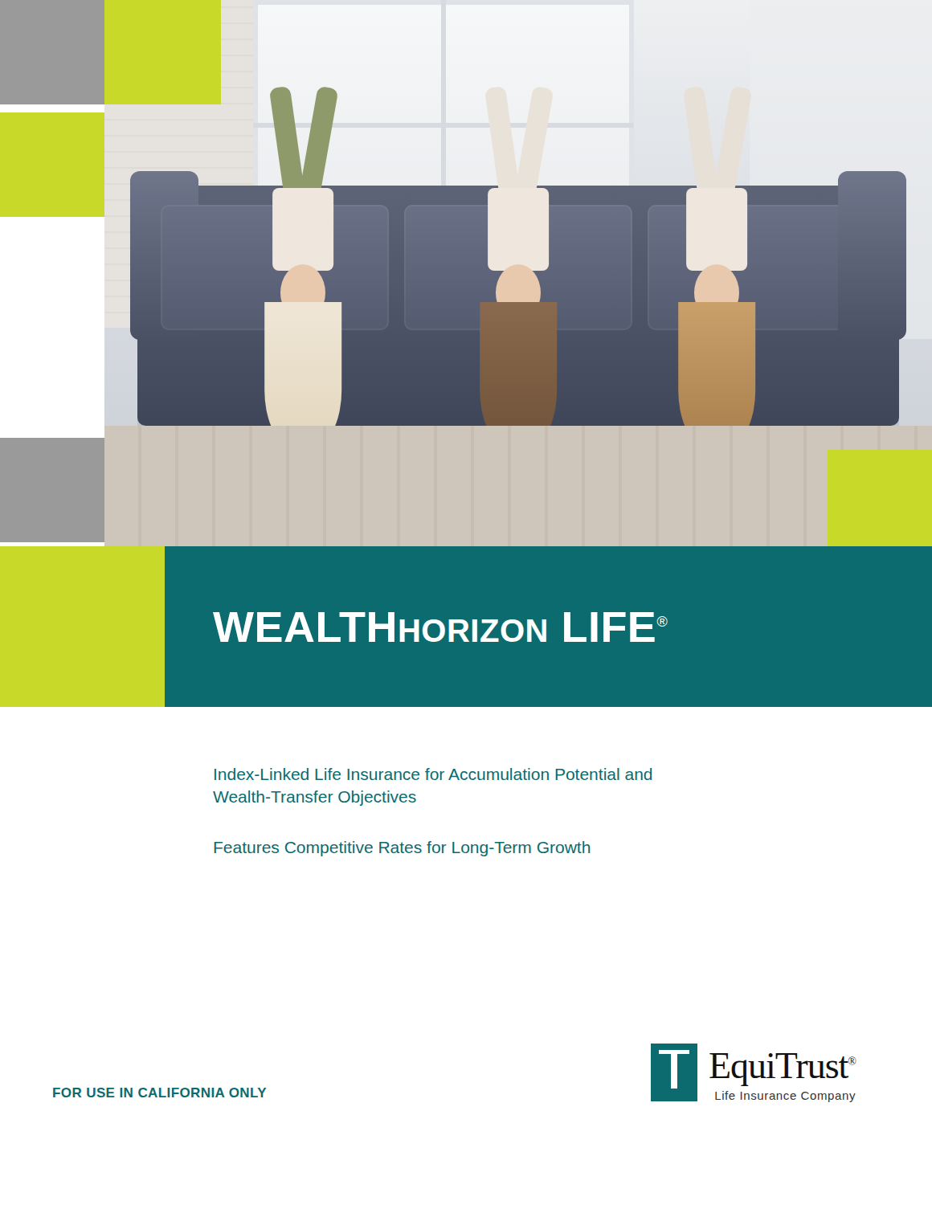WealthHorizon Life®
Index-Linked Life Insurance for Accumulation Potential and
Wealth-Transfer Objectives
Features Competitive Rates for Long-Term Growth
For use in California only
EquiTrust®
Life Insurance Company